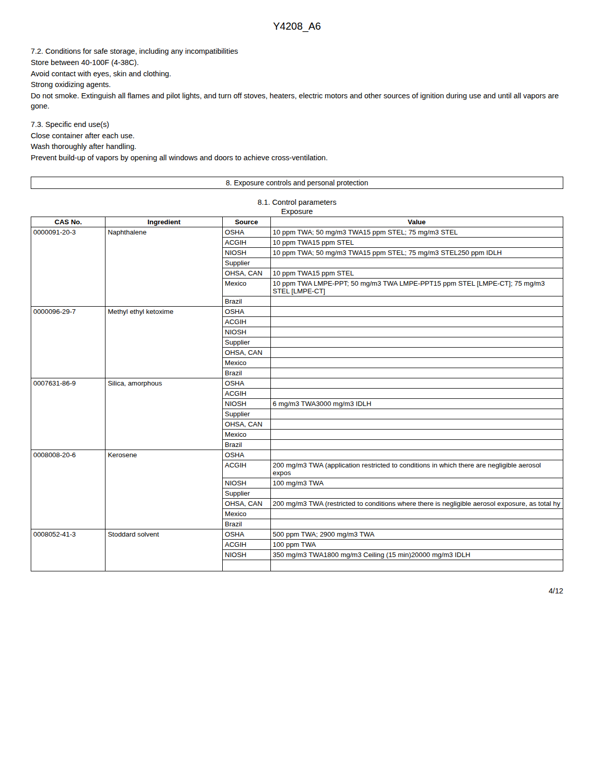Y4208_A6
7.2. Conditions for safe storage, including any incompatibilities
Store between 40-100F (4-38C).
Avoid contact with eyes, skin and clothing.
Strong oxidizing agents.
Do not smoke. Extinguish all flames and pilot lights, and turn off stoves, heaters, electric motors and other sources of ignition during use and until all vapors are gone.
7.3. Specific end use(s)
Close container after each use.
Wash thoroughly after handling.
Prevent build-up of vapors by opening all windows and doors to achieve cross-ventilation.
8. Exposure controls and personal protection
8.1. Control parameters
Exposure
| CAS No. | Ingredient | Source | Value |
| --- | --- | --- | --- |
| 0000091-20-3 | Naphthalene | OSHA | 10 ppm TWA; 50 mg/m3 TWA15 ppm STEL; 75 mg/m3 STEL |
| ACGIH | 10 ppm TWA15 ppm STEL |
| NIOSH | 10 ppm TWA; 50 mg/m3 TWA15 ppm STEL; 75 mg/m3 STEL250 ppm IDLH |
| Supplier | |
| OHSA, CAN | 10 ppm TWA15 ppm STEL |
| Mexico | 10 ppm TWA LMPE-PPT; 50 mg/m3 TWA LMPE-PPT15 ppm STEL [LMPE-CT]; 75 mg/m3 STEL [LMPE-CT] |
| Brazil | |
| 0000096-29-7 | Methyl ethyl ketoxime | OSHA | |
| ACGIH | |
| NIOSH | |
| Supplier | |
| OHSA, CAN | |
| Mexico | |
| Brazil | |
| 0007631-86-9 | Silica, amorphous | OSHA | |
| ACGIH | |
| NIOSH | 6 mg/m3 TWA3000 mg/m3 IDLH |
| Supplier | |
| OHSA, CAN | |
| Mexico | |
| Brazil | |
| 0008008-20-6 | Kerosene | OSHA | |
| ACGIH | 200 mg/m3 TWA (application restricted to conditions in which there are negligible aerosol expos |
| NIOSH | 100 mg/m3 TWA |
| Supplier | |
| OHSA, CAN | 200 mg/m3 TWA (restricted to conditions where there is negligible aerosol exposure, as total hy |
| Mexico | |
| Brazil | |
| 0008052-41-3 | Stoddard solvent | OSHA | 500 ppm TWA; 2900 mg/m3 TWA |
| ACGIH | 100 ppm TWA |
| NIOSH | 350 mg/m3 TWA1800 mg/m3 Ceiling (15 min)20000 mg/m3 IDLH |
4/12